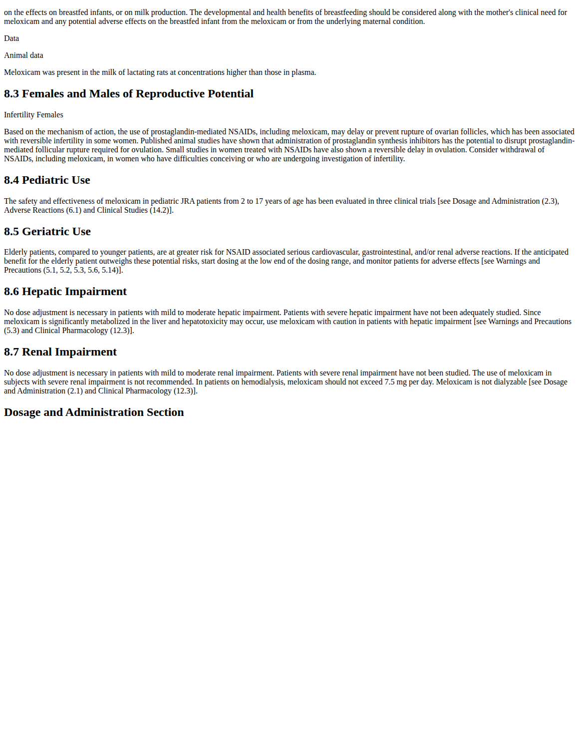on the effects on breastfed infants, or on milk production. The developmental and health benefits of breastfeeding should be considered along with the mother's clinical need for meloxicam and any potential adverse effects on the breastfed infant from the meloxicam or from the underlying maternal condition.
Data
Animal data
Meloxicam was present in the milk of lactating rats at concentrations higher than those in plasma.
8.3 Females and Males of Reproductive Potential
Infertility Females
Based on the mechanism of action, the use of prostaglandin-mediated NSAIDs, including meloxicam, may delay or prevent rupture of ovarian follicles, which has been associated with reversible infertility in some women. Published animal studies have shown that administration of prostaglandin synthesis inhibitors has the potential to disrupt prostaglandin-mediated follicular rupture required for ovulation. Small studies in women treated with NSAIDs have also shown a reversible delay in ovulation. Consider withdrawal of NSAIDs, including meloxicam, in women who have difficulties conceiving or who are undergoing investigation of infertility.
8.4 Pediatric Use
The safety and effectiveness of meloxicam in pediatric JRA patients from 2 to 17 years of age has been evaluated in three clinical trials [see Dosage and Administration (2.3), Adverse Reactions (6.1) and Clinical Studies (14.2)].
8.5 Geriatric Use
Elderly patients, compared to younger patients, are at greater risk for NSAID associated serious cardiovascular, gastrointestinal, and/or renal adverse reactions. If the anticipated benefit for the elderly patient outweighs these potential risks, start dosing at the low end of the dosing range, and monitor patients for adverse effects [see Warnings and Precautions (5.1, 5.2, 5.3, 5.6, 5.14)].
8.6 Hepatic Impairment
No dose adjustment is necessary in patients with mild to moderate hepatic impairment. Patients with severe hepatic impairment have not been adequately studied. Since meloxicam is significantly metabolized in the liver and hepatotoxicity may occur, use meloxicam with caution in patients with hepatic impairment [see Warnings and Precautions (5.3) and Clinical Pharmacology (12.3)].
8.7 Renal Impairment
No dose adjustment is necessary in patients with mild to moderate renal impairment. Patients with severe renal impairment have not been studied. The use of meloxicam in subjects with severe renal impairment is not recommended. In patients on hemodialysis, meloxicam should not exceed 7.5 mg per day. Meloxicam is not dialyzable [see Dosage and Administration (2.1) and Clinical Pharmacology (12.3)].
Dosage and Administration Section